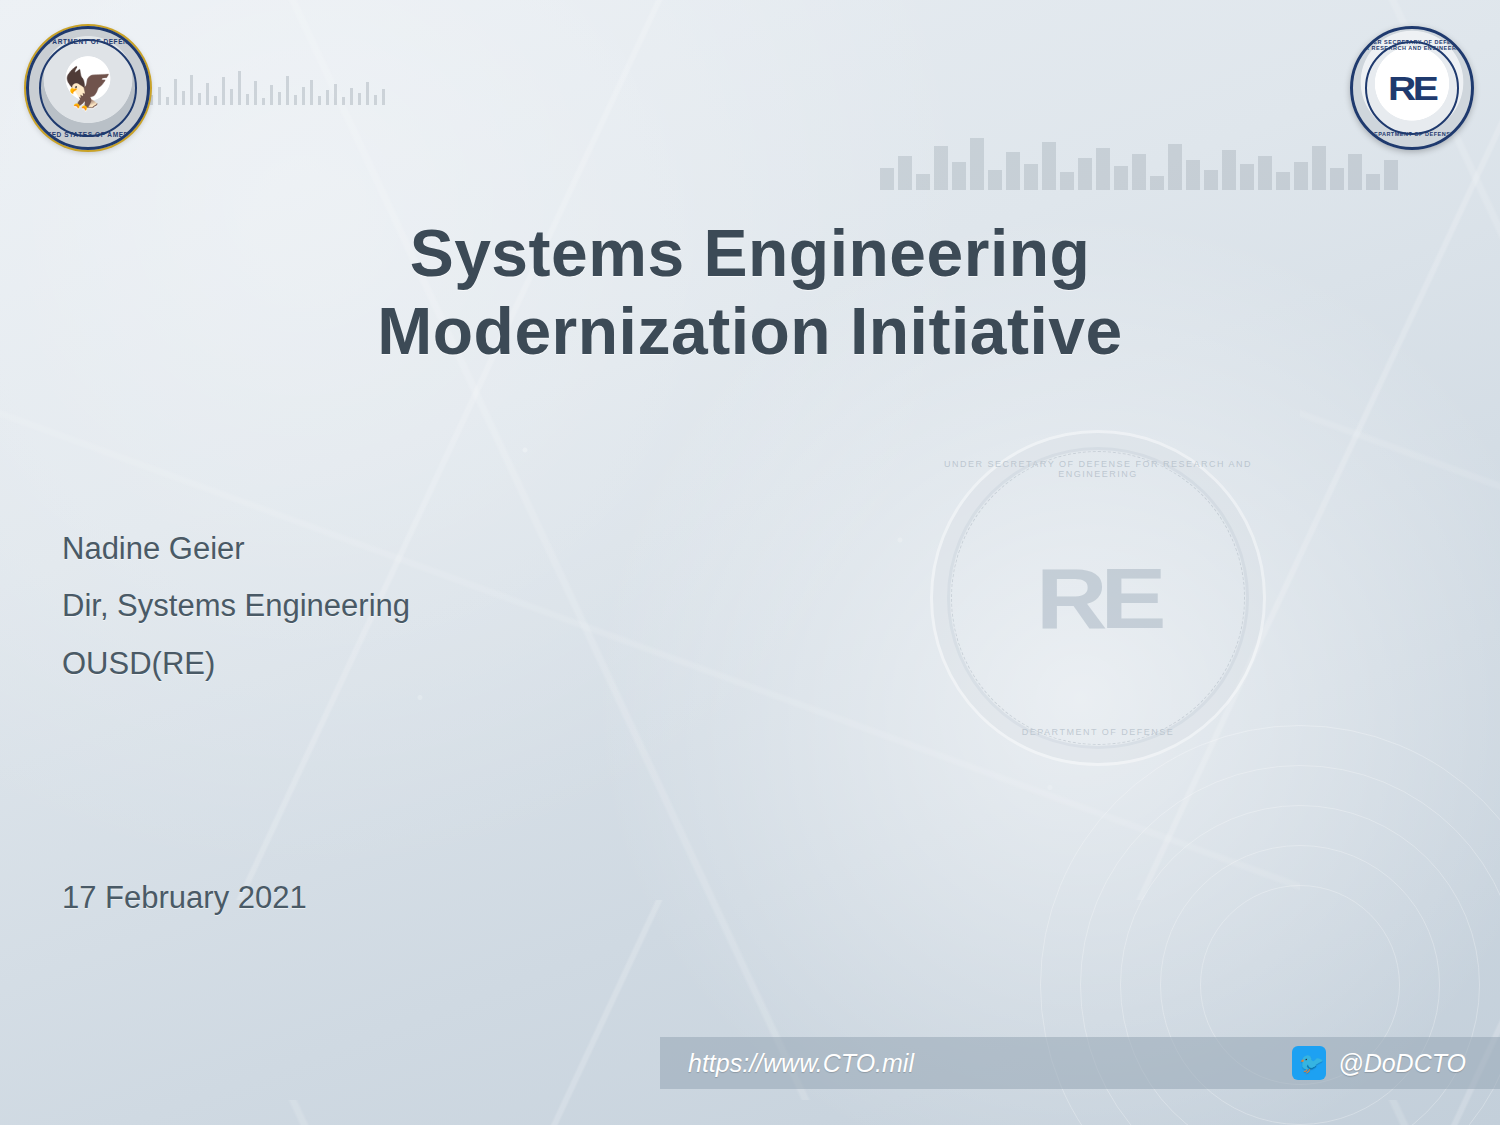Under Secretary of Defense for Research and Engineering
RE
Department of Defense
Department of Defense
🦅
United States of America
Under Secretary of Defense for Research and Engineering
RE
Department of Defense
Systems Engineering
Modernization Initiative
Nadine Geier
Dir, Systems Engineering
OUSD(RE)
17 February 2021
https://www.CTO.mil 🐦 @DoDCTO